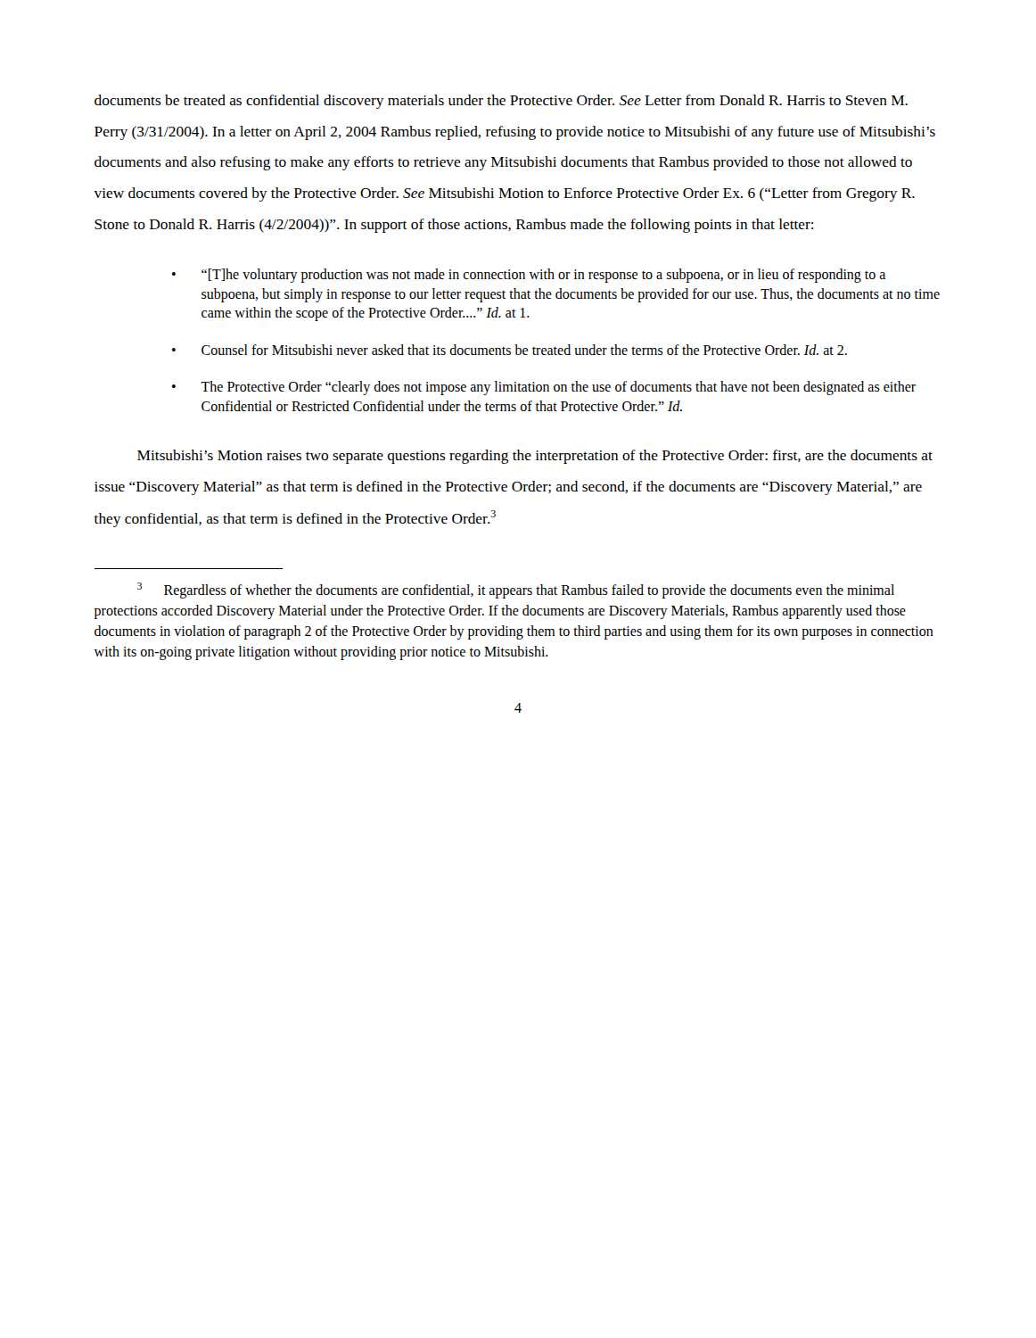documents be treated as confidential discovery materials under the Protective Order. See Letter from Donald R. Harris to Steven M. Perry (3/31/2004). In a letter on April 2, 2004 Rambus replied, refusing to provide notice to Mitsubishi of any future use of Mitsubishi’s documents and also refusing to make any efforts to retrieve any Mitsubishi documents that Rambus provided to those not allowed to view documents covered by the Protective Order. See Mitsubishi Motion to Enforce Protective Order Ex. 6 (“Letter from Gregory R. Stone to Donald R. Harris (4/2/2004))”. In support of those actions, Rambus made the following points in that letter:
“[T]he voluntary production was not made in connection with or in response to a subpoena, or in lieu of responding to a subpoena, but simply in response to our letter request that the documents be provided for our use. Thus, the documents at no time came within the scope of the Protective Order....” Id. at 1.
Counsel for Mitsubishi never asked that its documents be treated under the terms of the Protective Order. Id. at 2.
The Protective Order “clearly does not impose any limitation on the use of documents that have not been designated as either Confidential or Restricted Confidential under the terms of that Protective Order.” Id.
Mitsubishi’s Motion raises two separate questions regarding the interpretation of the Protective Order: first, are the documents at issue “Discovery Material” as that term is defined in the Protective Order; and second, if the documents are “Discovery Material,” are they confidential, as that term is defined in the Protective Order.3
3 Regardless of whether the documents are confidential, it appears that Rambus failed to provide the documents even the minimal protections accorded Discovery Material under the Protective Order. If the documents are Discovery Materials, Rambus apparently used those documents in violation of paragraph 2 of the Protective Order by providing them to third parties and using them for its own purposes in connection with its on-going private litigation without providing prior notice to Mitsubishi.
4